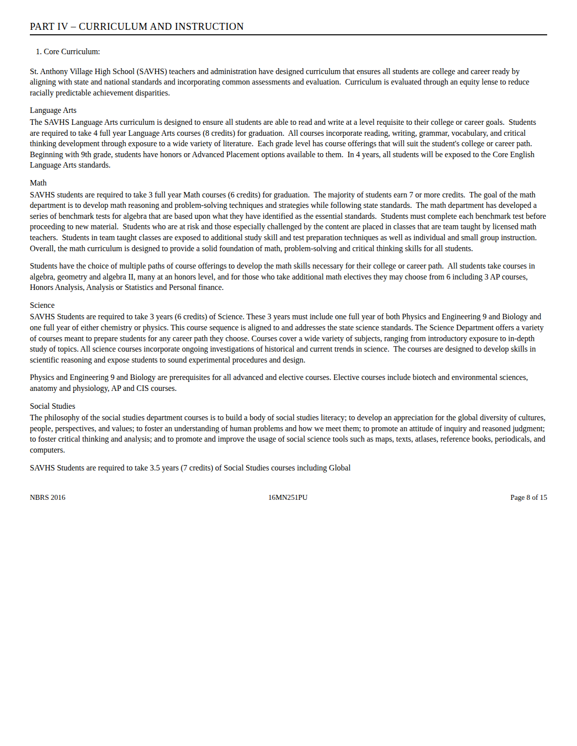PART IV – CURRICULUM AND INSTRUCTION
Core Curriculum:
St. Anthony Village High School (SAVHS) teachers and administration have designed curriculum that ensures all students are college and career ready by aligning with state and national standards and incorporating common assessments and evaluation. Curriculum is evaluated through an equity lense to reduce racially predictable achievement disparities.
Language Arts
The SAVHS Language Arts curriculum is designed to ensure all students are able to read and write at a level requisite to their college or career goals. Students are required to take 4 full year Language Arts courses (8 credits) for graduation. All courses incorporate reading, writing, grammar, vocabulary, and critical thinking development through exposure to a wide variety of literature. Each grade level has course offerings that will suit the student's college or career path. Beginning with 9th grade, students have honors or Advanced Placement options available to them. In 4 years, all students will be exposed to the Core English Language Arts standards.
Math
SAVHS students are required to take 3 full year Math courses (6 credits) for graduation. The majority of students earn 7 or more credits. The goal of the math department is to develop math reasoning and problem-solving techniques and strategies while following state standards. The math department has developed a series of benchmark tests for algebra that are based upon what they have identified as the essential standards. Students must complete each benchmark test before proceeding to new material. Students who are at risk and those especially challenged by the content are placed in classes that are team taught by licensed math teachers. Students in team taught classes are exposed to additional study skill and test preparation techniques as well as individual and small group instruction. Overall, the math curriculum is designed to provide a solid foundation of math, problem-solving and critical thinking skills for all students.
Students have the choice of multiple paths of course offerings to develop the math skills necessary for their college or career path. All students take courses in algebra, geometry and algebra II, many at an honors level, and for those who take additional math electives they may choose from 6 including 3 AP courses, Honors Analysis, Analysis or Statistics and Personal finance.
Science
SAVHS Students are required to take 3 years (6 credits) of Science. These 3 years must include one full year of both Physics and Engineering 9 and Biology and one full year of either chemistry or physics. This course sequence is aligned to and addresses the state science standards. The Science Department offers a variety of courses meant to prepare students for any career path they choose. Courses cover a wide variety of subjects, ranging from introductory exposure to in-depth study of topics. All science courses incorporate ongoing investigations of historical and current trends in science. The courses are designed to develop skills in scientific reasoning and expose students to sound experimental procedures and design.
Physics and Engineering 9 and Biology are prerequisites for all advanced and elective courses. Elective courses include biotech and environmental sciences, anatomy and physiology, AP and CIS courses.
Social Studies
The philosophy of the social studies department courses is to build a body of social studies literacy; to develop an appreciation for the global diversity of cultures, people, perspectives, and values; to foster an understanding of human problems and how we meet them; to promote an attitude of inquiry and reasoned judgment; to foster critical thinking and analysis; and to promote and improve the usage of social science tools such as maps, texts, atlases, reference books, periodicals, and computers.
SAVHS Students are required to take 3.5 years (7 credits) of Social Studies courses including Global
NBRS 2016 16MN251PU Page 8 of 15